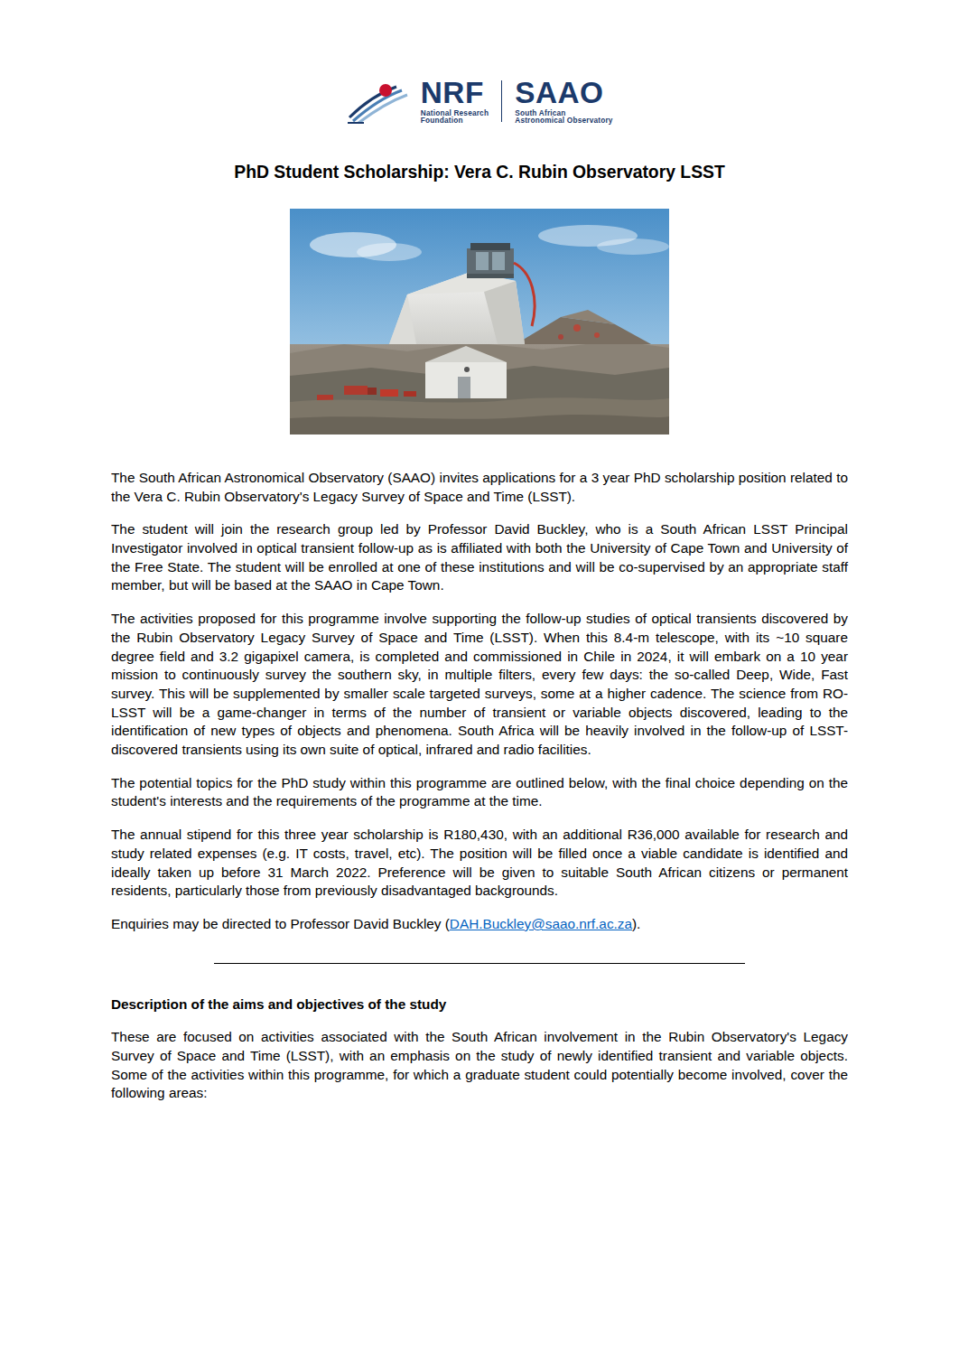NRF
National Research
Foundation
SAAO
South African
Astronomical Observatory
PhD Student Scholarship: Vera C. Rubin Observatory LSST
The South African Astronomical Observatory (SAAO) invites applications for a 3 year PhD scholarship position related to the Vera C. Rubin Observatory's Legacy Survey of Space and Time (LSST).
The student will join the research group led by Professor David Buckley, who is a South African LSST Principal Investigator involved in optical transient follow-up as is affiliated with both the University of Cape Town and University of the Free State. The student will be enrolled at one of these institutions and will be co-supervised by an appropriate staff member, but will be based at the SAAO in Cape Town.
The activities proposed for this programme involve supporting the follow-up studies of optical transients discovered by the Rubin Observatory Legacy Survey of Space and Time (LSST). When this 8.4-m telescope, with its ~10 square degree field and 3.2 gigapixel camera, is completed and commissioned in Chile in 2024, it will embark on a 10 year mission to continuously survey the southern sky, in multiple filters, every few days: the so-called Deep, Wide, Fast survey. This will be supplemented by smaller scale targeted surveys, some at a higher cadence. The science from RO-LSST will be a game-changer in terms of the number of transient or variable objects discovered, leading to the identification of new types of objects and phenomena. South Africa will be heavily involved in the follow-up of LSST-discovered transients using its own suite of optical, infrared and radio facilities.
The potential topics for the PhD study within this programme are outlined below, with the final choice depending on the student's interests and the requirements of the programme at the time.
The annual stipend for this three year scholarship is R180,430, with an additional R36,000 available for research and study related expenses (e.g. IT costs, travel, etc). The position will be filled once a viable candidate is identified and ideally taken up before 31 March 2022. Preference will be given to suitable South African citizens or permanent residents, particularly those from previously disadvantaged backgrounds.
Enquiries may be directed to Professor David Buckley (DAH.Buckley@saao.nrf.ac.za).
Description of the aims and objectives of the study
These are focused on activities associated with the South African involvement in the Rubin Observatory's Legacy Survey of Space and Time (LSST), with an emphasis on the study of newly identified transient and variable objects. Some of the activities within this programme, for which a graduate student could potentially become involved, cover the following areas: